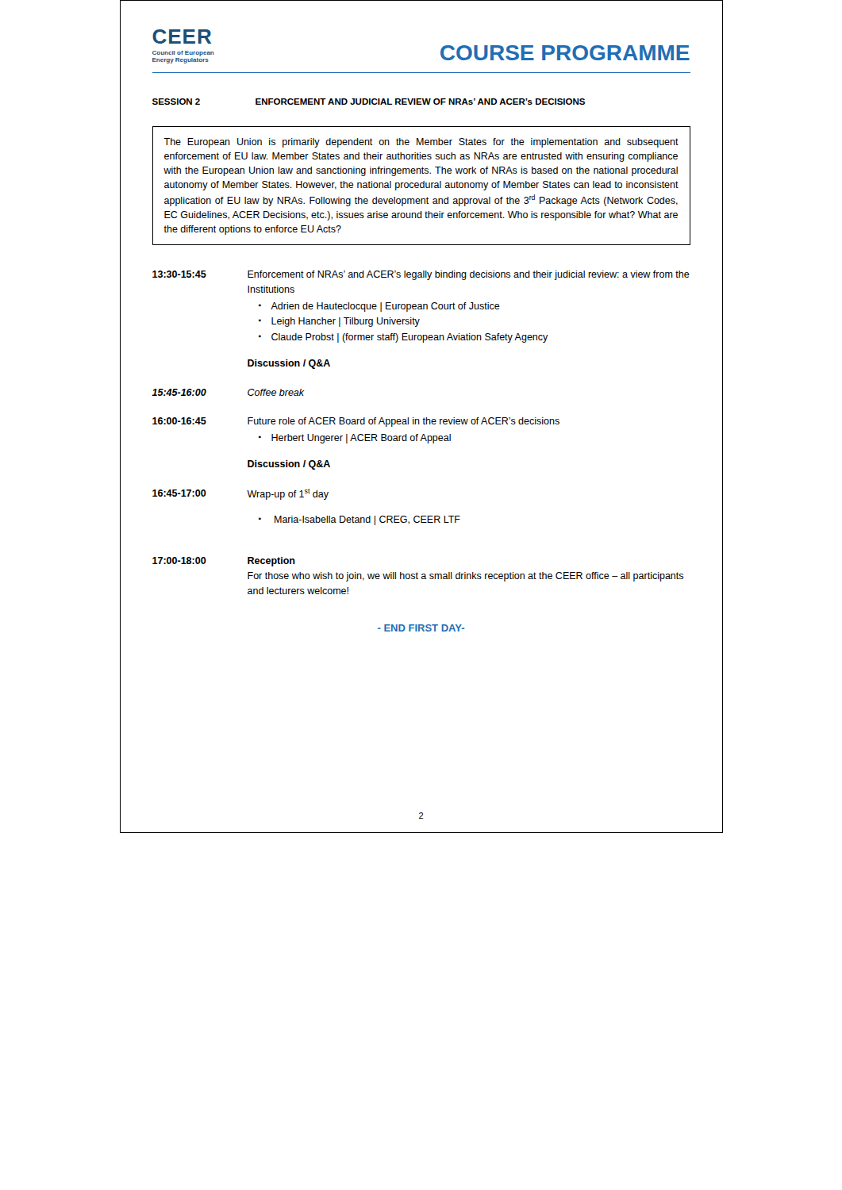CEER
Council of European
Energy Regulators
COURSE PROGRAMME
SESSION 2 ENFORCEMENT AND JUDICIAL REVIEW OF NRAs’ AND ACER’s DECISIONS
The European Union is primarily dependent on the Member States for the implementation and subsequent enforcement of EU law. Member States and their authorities such as NRAs are entrusted with ensuring compliance with the European Union law and sanctioning infringements. The work of NRAs is based on the national procedural autonomy of Member States. However, the national procedural autonomy of Member States can lead to inconsistent application of EU law by NRAs. Following the development and approval of the 3rd Package Acts (Network Codes, EC Guidelines, ACER Decisions, etc.), issues arise around their enforcement. Who is responsible for what? What are the different options to enforce EU Acts?
13:30-15:45
Enforcement of NRAs’ and ACER’s legally binding decisions and their judicial review: a view from the Institutions
Adrien de Hauteclocque | European Court of Justice
Leigh Hancher | Tilburg University
Claude Probst | (former staff) European Aviation Safety Agency
Discussion / Q&A
15:45-16:00
Coffee break
16:00-16:45
Future role of ACER Board of Appeal in the review of ACER’s decisions
Herbert Ungerer | ACER Board of Appeal
Discussion / Q&A
16:45-17:00
Wrap-up of 1st day
Maria-Isabella Detand | CREG, CEER LTF
17:00-18:00
Reception
For those who wish to join, we will host a small drinks reception at the CEER office – all participants and lecturers welcome!
- END FIRST DAY-
2